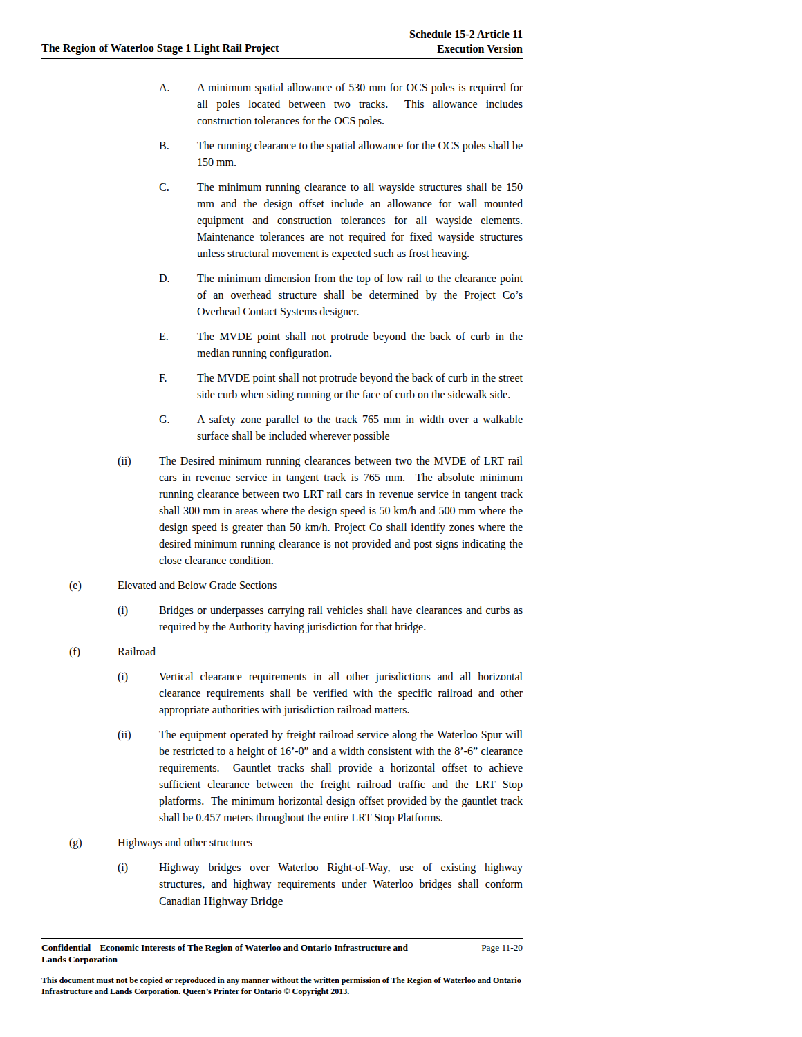The Region of Waterloo Stage 1 Light Rail Project
Schedule 15-2 Article 11
Execution Version
A.
A minimum spatial allowance of 530 mm for OCS poles is required for all poles located between two tracks. This allowance includes construction tolerances for the OCS poles.
B.
The running clearance to the spatial allowance for the OCS poles shall be 150 mm.
C.
The minimum running clearance to all wayside structures shall be 150 mm and the design offset include an allowance for wall mounted equipment and construction tolerances for all wayside elements. Maintenance tolerances are not required for fixed wayside structures unless structural movement is expected such as frost heaving.
D.
The minimum dimension from the top of low rail to the clearance point of an overhead structure shall be determined by the Project Co’s Overhead Contact Systems designer.
E.
The MVDE point shall not protrude beyond the back of curb in the median running configuration.
F.
The MVDE point shall not protrude beyond the back of curb in the street side curb when siding running or the face of curb on the sidewalk side.
G.
A safety zone parallel to the track 765 mm in width over a walkable surface shall be included wherever possible
(ii)
The Desired minimum running clearances between two the MVDE of LRT rail cars in revenue service in tangent track is 765 mm. The absolute minimum running clearance between two LRT rail cars in revenue service in tangent track shall 300 mm in areas where the design speed is 50 km/h and 500 mm where the design speed is greater than 50 km/h. Project Co shall identify zones where the desired minimum running clearance is not provided and post signs indicating the close clearance condition.
(e)
Elevated and Below Grade Sections
(i)
Bridges or underpasses carrying rail vehicles shall have clearances and curbs as required by the Authority having jurisdiction for that bridge.
(f)
Railroad
(i)
Vertical clearance requirements in all other jurisdictions and all horizontal clearance requirements shall be verified with the specific railroad and other appropriate authorities with jurisdiction railroad matters.
(ii)
The equipment operated by freight railroad service along the Waterloo Spur will be restricted to a height of 16’-0” and a width consistent with the 8’-6” clearance requirements. Gauntlet tracks shall provide a horizontal offset to achieve sufficient clearance between the freight railroad traffic and the LRT Stop platforms. The minimum horizontal design offset provided by the gauntlet track shall be 0.457 meters throughout the entire LRT Stop Platforms.
(g)
Highways and other structures
(i)
Highway bridges over Waterloo Right-of-Way, use of existing highway structures, and highway requirements under Waterloo bridges shall conform Canadian Highway Bridge
Confidential – Economic Interests of The Region of Waterloo and Ontario Infrastructure and Lands Corporation
Page 11-20
This document must not be copied or reproduced in any manner without the written permission of The Region of Waterloo and Ontario Infrastructure and Lands Corporation. Queen’s Printer for Ontario © Copyright 2013.